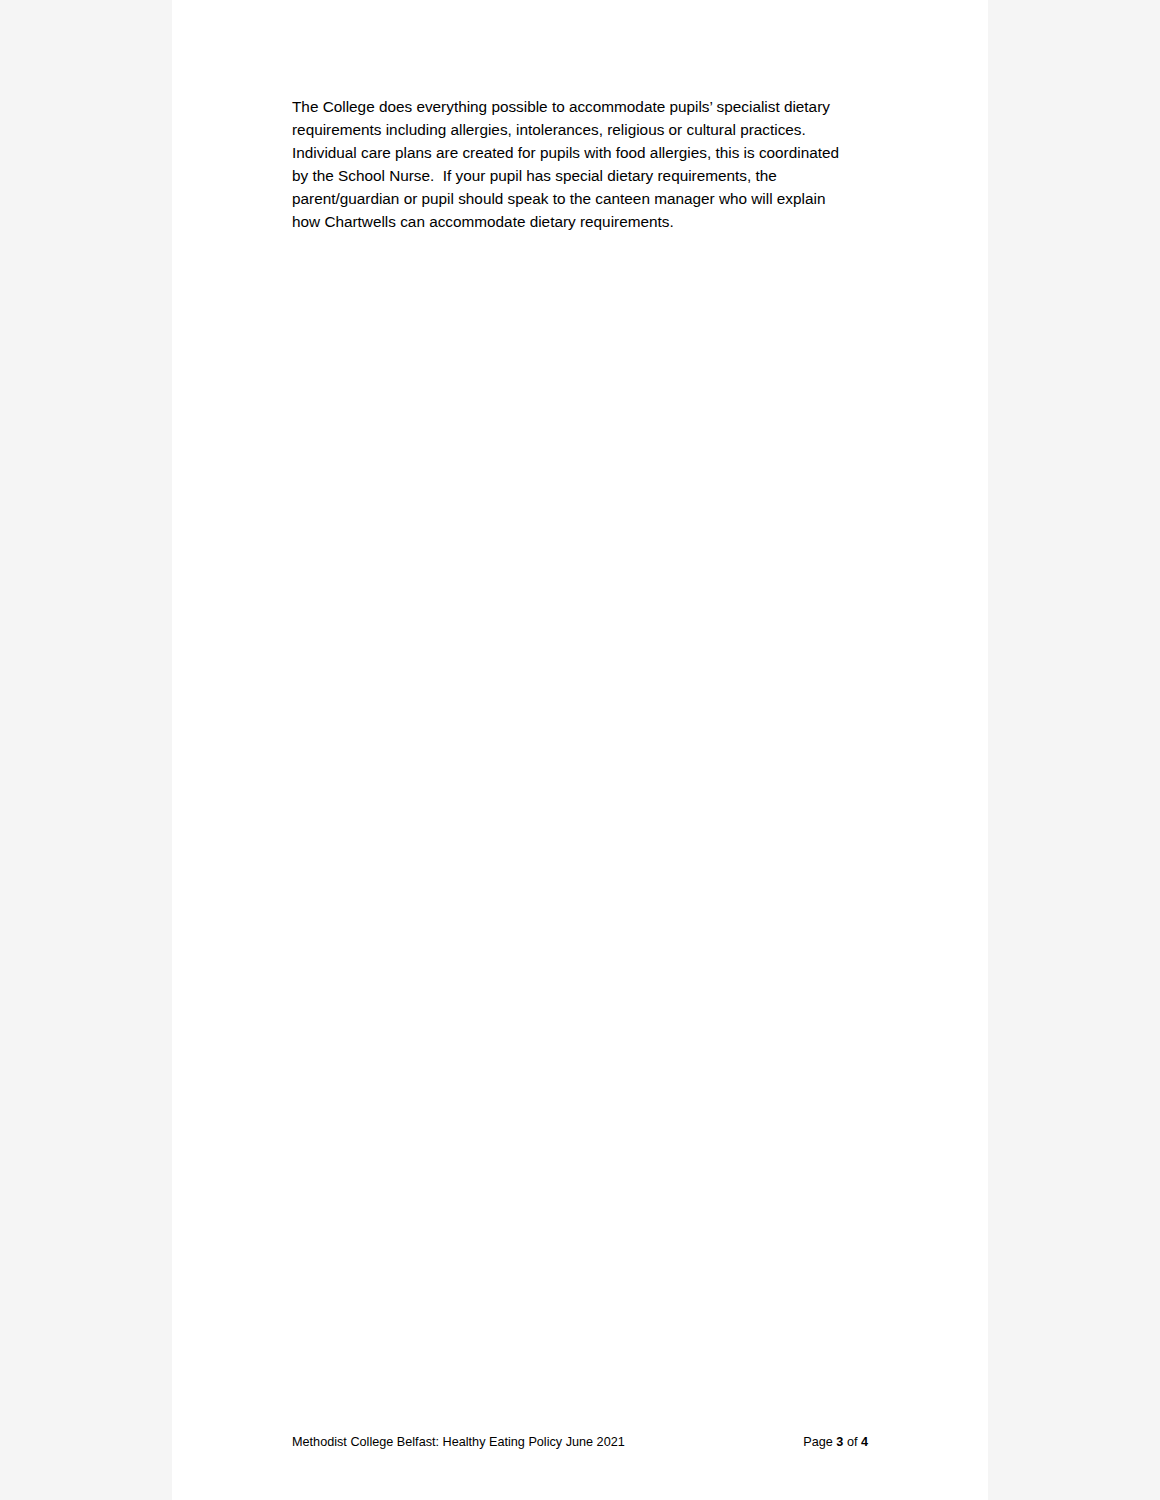The College does everything possible to accommodate pupils’ specialist dietary requirements including allergies, intolerances, religious or cultural practices. Individual care plans are created for pupils with food allergies, this is coordinated by the School Nurse. If your pupil has special dietary requirements, the parent/guardian or pupil should speak to the canteen manager who will explain how Chartwells can accommodate dietary requirements.
Methodist College Belfast: Healthy Eating Policy June 2021 Page 3 of 4